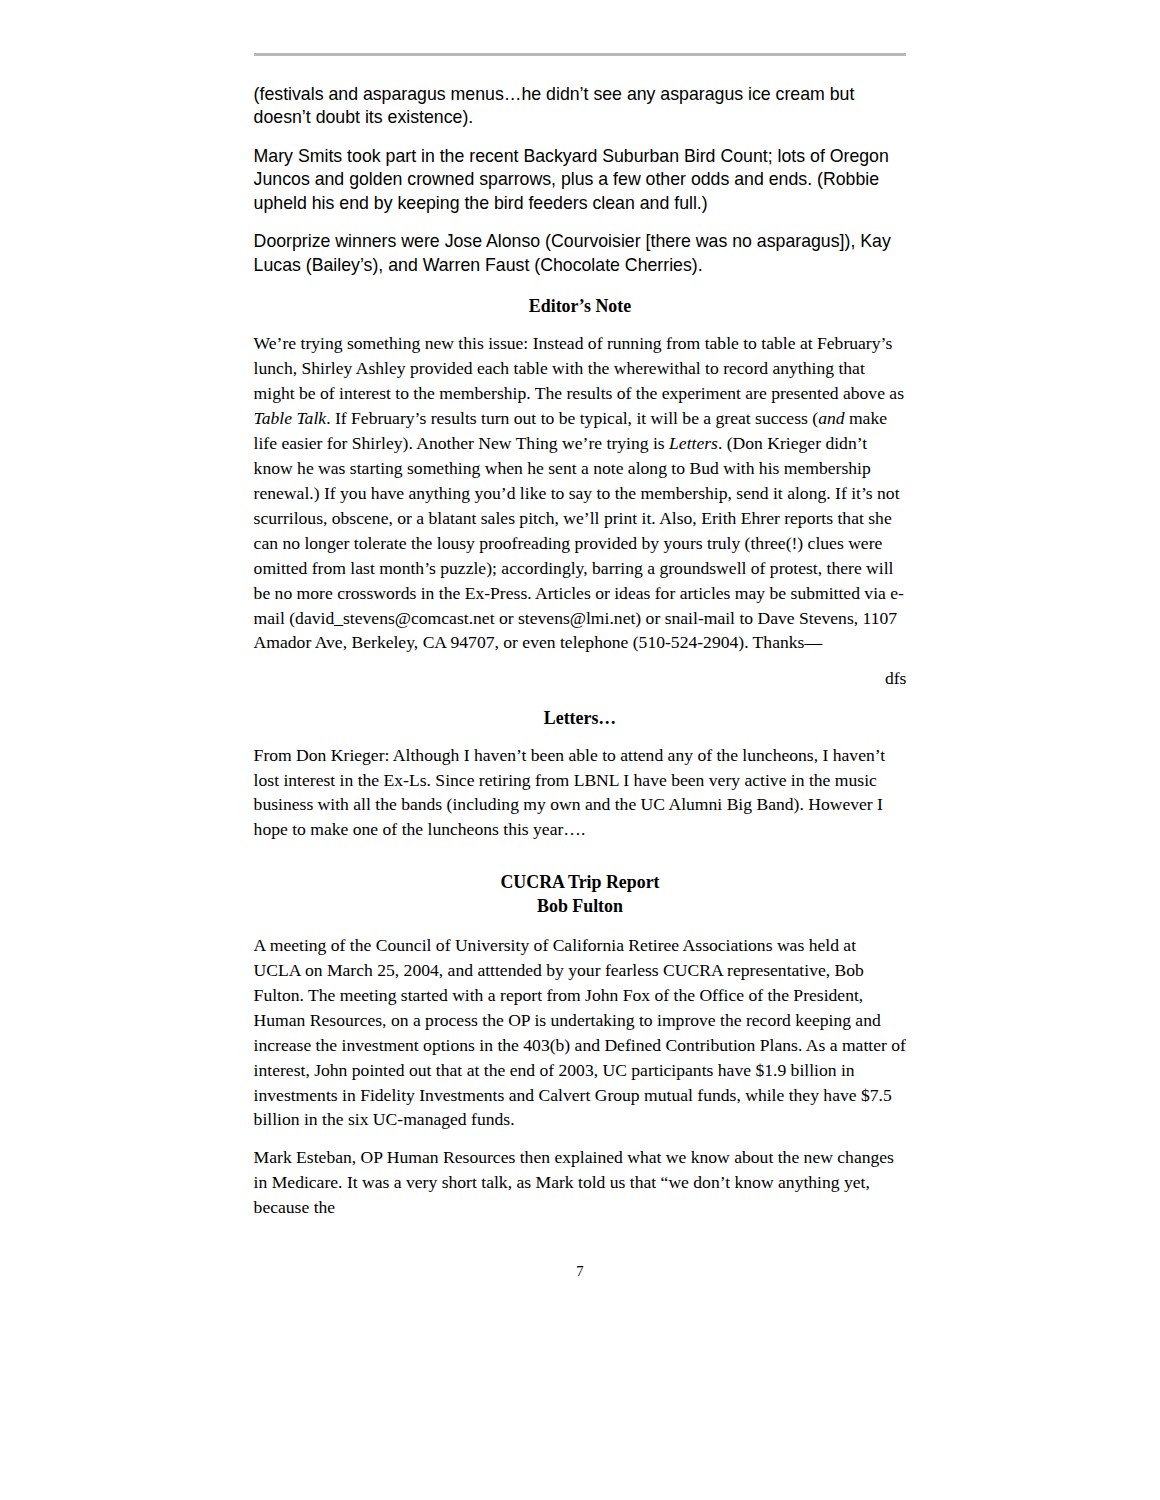(festivals and asparagus menus…he didn’t see any asparagus ice cream but doesn’t doubt its existence).
Mary Smits took part in the recent Backyard Suburban Bird Count; lots of Oregon Juncos and golden crowned sparrows, plus a few other odds and ends. (Robbie upheld his end by keeping the bird feeders clean and full.)
Doorprize winners were Jose Alonso (Courvoisier [there was no asparagus]), Kay Lucas (Bailey’s), and Warren Faust (Chocolate Cherries).
Editor’s Note
We’re trying something new this issue: Instead of running from table to table at February’s lunch, Shirley Ashley provided each table with the wherewithal to record anything that might be of interest to the membership. The results of the experiment are presented above as Table Talk. If February’s results turn out to be typical, it will be a great success (and make life easier for Shirley). Another New Thing we’re trying is Letters. (Don Krieger didn’t know he was starting something when he sent a note along to Bud with his membership renewal.) If you have anything you’d like to say to the membership, send it along. If it’s not scurrilous, obscene, or a blatant sales pitch, we’ll print it. Also, Erith Ehrer reports that she can no longer tolerate the lousy proofreading provided by yours truly (three(!) clues were omitted from last month’s puzzle); accordingly, barring a groundswell of protest, there will be no more crosswords in the Ex-Press. Articles or ideas for articles may be submitted via e-mail (david_stevens@comcast.net or stevens@lmi.net) or snail-mail to Dave Stevens, 1107 Amador Ave, Berkeley, CA 94707, or even telephone (510-524-2904). Thanks—
dfs
Letters…
From Don Krieger: Although I haven’t been able to attend any of the luncheons, I haven’t lost interest in the Ex-Ls. Since retiring from LBNL I have been very active in the music business with all the bands (including my own and the UC Alumni Big Band). However I hope to make one of the luncheons this year….
CUCRA Trip Report
Bob Fulton
A meeting of the Council of University of California Retiree Associations was held at UCLA on March 25, 2004, and atttended by your fearless CUCRA representative, Bob Fulton. The meeting started with a report from John Fox of the Office of the President, Human Resources, on a process the OP is undertaking to improve the record keeping and increase the investment options in the 403(b) and Defined Contribution Plans. As a matter of interest, John pointed out that at the end of 2003, UC participants have $1.9 billion in investments in Fidelity Investments and Calvert Group mutual funds, while they have $7.5 billion in the six UC-managed funds.
Mark Esteban, OP Human Resources then explained what we know about the new changes in Medicare. It was a very short talk, as Mark told us that “we don’t know anything yet, because the
7